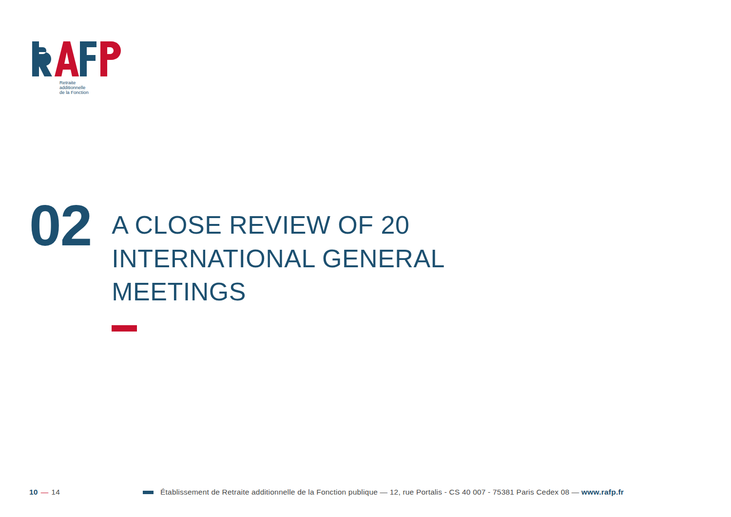Retraite additionnelle de la Fonction publique
02
A close review of 20 international general meetings
10—14 Établissement de Retraite additionnelle de la Fonction publique — 12, rue Portalis - CS 40 007 - 75381 Paris Cedex 08 — www.rafp.fr